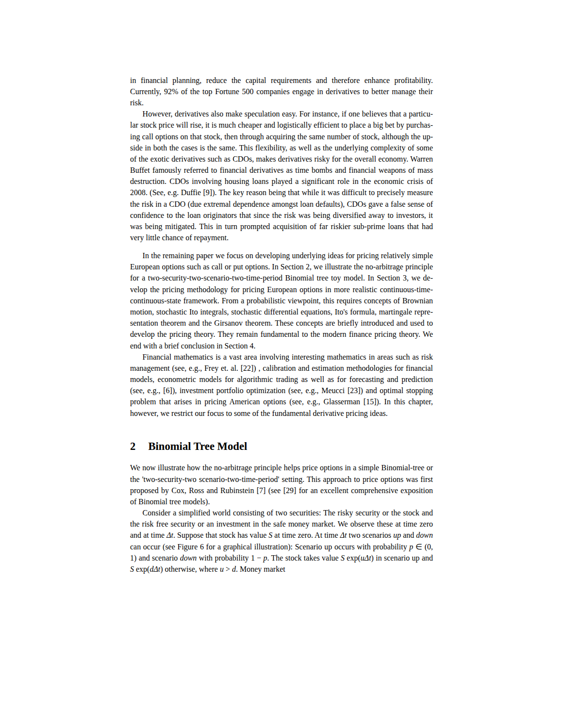in financial planning, reduce the capital requirements and therefore enhance profitability. Currently, 92% of the top Fortune 500 companies engage in derivatives to better manage their risk.
However, derivatives also make speculation easy. For instance, if one believes that a particular stock price will rise, it is much cheaper and logistically efficient to place a big bet by purchasing call options on that stock, then through acquiring the same number of stock, although the upside in both the cases is the same. This flexibility, as well as the underlying complexity of some of the exotic derivatives such as CDOs, makes derivatives risky for the overall economy. Warren Buffet famously referred to financial derivatives as time bombs and financial weapons of mass destruction. CDOs involving housing loans played a significant role in the economic crisis of 2008. (See, e.g. Duffie [9]). The key reason being that while it was difficult to precisely measure the risk in a CDO (due extremal dependence amongst loan defaults), CDOs gave a false sense of confidence to the loan originators that since the risk was being diversified away to investors, it was being mitigated. This in turn prompted acquisition of far riskier sub-prime loans that had very little chance of repayment.
In the remaining paper we focus on developing underlying ideas for pricing relatively simple European options such as call or put options. In Section 2, we illustrate the no-arbitrage principle for a two-security-two-scenario-two-time-period Binomial tree toy model. In Section 3, we develop the pricing methodology for pricing European options in more realistic continuous-time-continuous-state framework. From a probabilistic viewpoint, this requires concepts of Brownian motion, stochastic Ito integrals, stochastic differential equations, Ito's formula, martingale representation theorem and the Girsanov theorem. These concepts are briefly introduced and used to develop the pricing theory. They remain fundamental to the modern finance pricing theory. We end with a brief conclusion in Section 4.
Financial mathematics is a vast area involving interesting mathematics in areas such as risk management (see, e.g., Frey et. al. [22]) , calibration and estimation methodologies for financial models, econometric models for algorithmic trading as well as for forecasting and prediction (see, e.g., [6]), investment portfolio optimization (see, e.g., Meucci [23]) and optimal stopping problem that arises in pricing American options (see, e.g., Glasserman [15]). In this chapter, however, we restrict our focus to some of the fundamental derivative pricing ideas.
2 Binomial Tree Model
We now illustrate how the no-arbitrage principle helps price options in a simple Binomial-tree or the 'two-security-two scenario-two-time-period' setting. This approach to price options was first proposed by Cox, Ross and Rubinstein [7] (see [29] for an excellent comprehensive exposition of Binomial tree models).
Consider a simplified world consisting of two securities: The risky security or the stock and the risk free security or an investment in the safe money market. We observe these at time zero and at time Δt. Suppose that stock has value S at time zero. At time Δt two scenarios up and down can occur (see Figure 6 for a graphical illustration): Scenario up occurs with probability p ∈ (0, 1) and scenario down with probability 1 − p. The stock takes value S exp(uΔt) in scenario up and S exp(dΔt) otherwise, where u > d. Money market